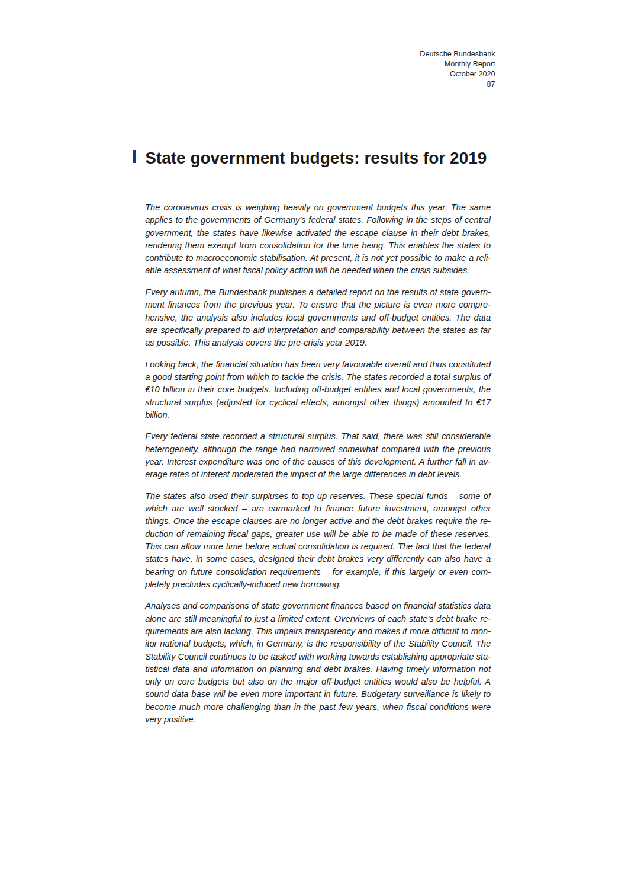Deutsche Bundesbank Monthly Report October 2020 87
State government budgets: results for 2019
The coronavirus crisis is weighing heavily on government budgets this year. The same applies to the governments of Germany's federal states. Following in the steps of central government, the states have likewise activated the escape clause in their debt brakes, rendering them exempt from consolidation for the time being. This enables the states to contribute to macroeconomic stabilisation. At present, it is not yet possible to make a reliable assessment of what fiscal policy action will be needed when the crisis subsides.
Every autumn, the Bundesbank publishes a detailed report on the results of state government finances from the previous year. To ensure that the picture is even more comprehensive, the analysis also includes local governments and off-budget entities. The data are specifically prepared to aid interpretation and comparability between the states as far as possible. This analysis covers the pre-crisis year 2019.
Looking back, the financial situation has been very favourable overall and thus constituted a good starting point from which to tackle the crisis. The states recorded a total surplus of €10 billion in their core budgets. Including off-budget entities and local governments, the structural surplus (adjusted for cyclical effects, amongst other things) amounted to €17 billion.
Every federal state recorded a structural surplus. That said, there was still considerable heterogeneity, although the range had narrowed somewhat compared with the previous year. Interest expenditure was one of the causes of this development. A further fall in average rates of interest moderated the impact of the large differences in debt levels.
The states also used their surpluses to top up reserves. These special funds – some of which are well stocked – are earmarked to finance future investment, amongst other things. Once the escape clauses are no longer active and the debt brakes require the reduction of remaining fiscal gaps, greater use will be able to be made of these reserves. This can allow more time before actual consolidation is required. The fact that the federal states have, in some cases, designed their debt brakes very differently can also have a bearing on future consolidation requirements – for example, if this largely or even completely precludes cyclically-induced new borrowing.
Analyses and comparisons of state government finances based on financial statistics data alone are still meaningful to just a limited extent. Overviews of each state's debt brake requirements are also lacking. This impairs transparency and makes it more difficult to monitor national budgets, which, in Germany, is the responsibility of the Stability Council. The Stability Council continues to be tasked with working towards establishing appropriate statistical data and information on planning and debt brakes. Having timely information not only on core budgets but also on the major off-budget entities would also be helpful. A sound data base will be even more important in future. Budgetary surveillance is likely to become much more challenging than in the past few years, when fiscal conditions were very positive.